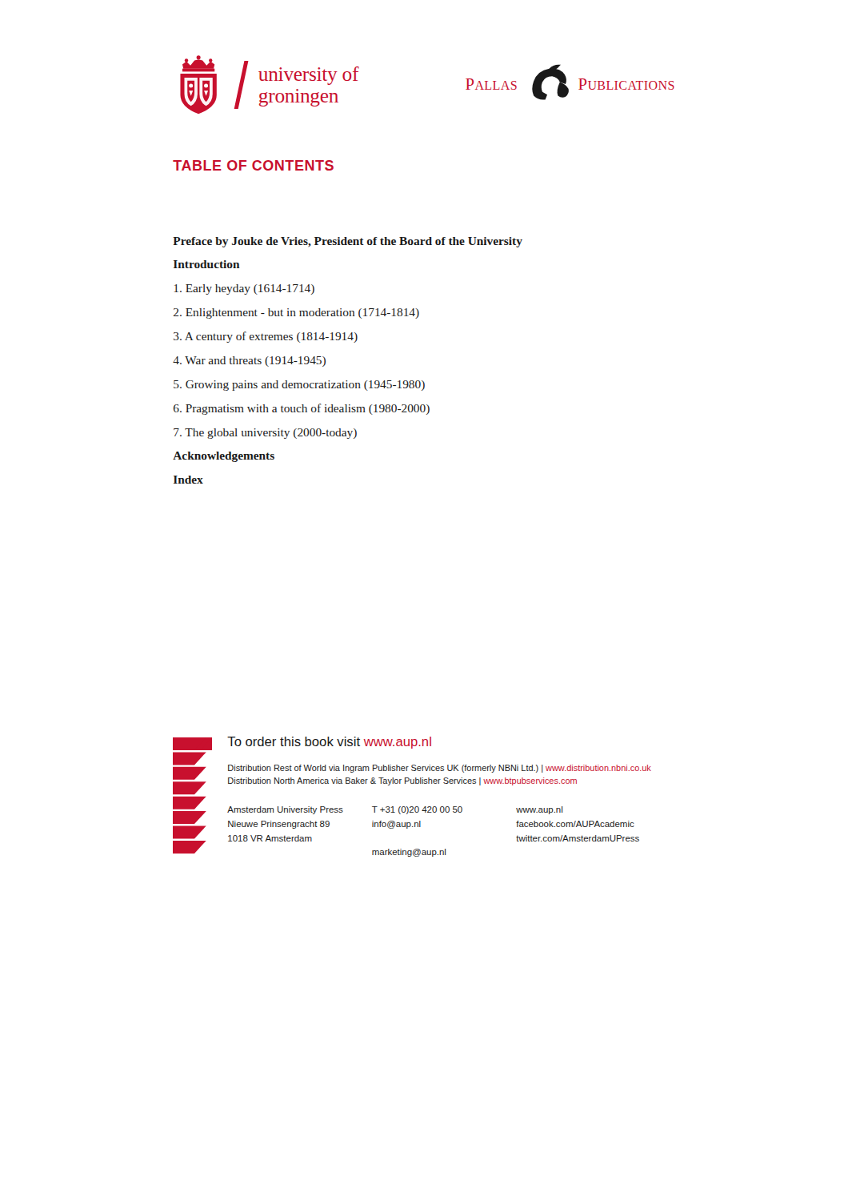university of
groningen
PALLAS
PUBLICATIONS
TABLE OF CONTENTS
Preface by Jouke de Vries, President of the Board of the University
Introduction
1. Early heyday (1614-1714)
2. Enlightenment - but in moderation (1714-1814)
3. A century of extremes (1814-1914)
4. War and threats (1914-1945)
5. Growing pains and democratization (1945-1980)
6. Pragmatism with a touch of idealism (1980-2000)
7. The global university (2000-today)
Acknowledgements
Index
To order this book visit www.aup.nl
Distribution Rest of World via Ingram Publisher Services UK (formerly NBNi Ltd.) | www.distribution.nbni.co.uk
Distribution North America via Baker & Taylor Publisher Services | www.btpubservices.com
Amsterdam University Press
Nieuwe Prinsengracht 89
1018 VR Amsterdam
T +31 (0)20 420 00 50
info@aup.nl
marketing@aup.nl
www.aup.nl facebook.com/AUPAcademic twitter.com/AmsterdamUPress